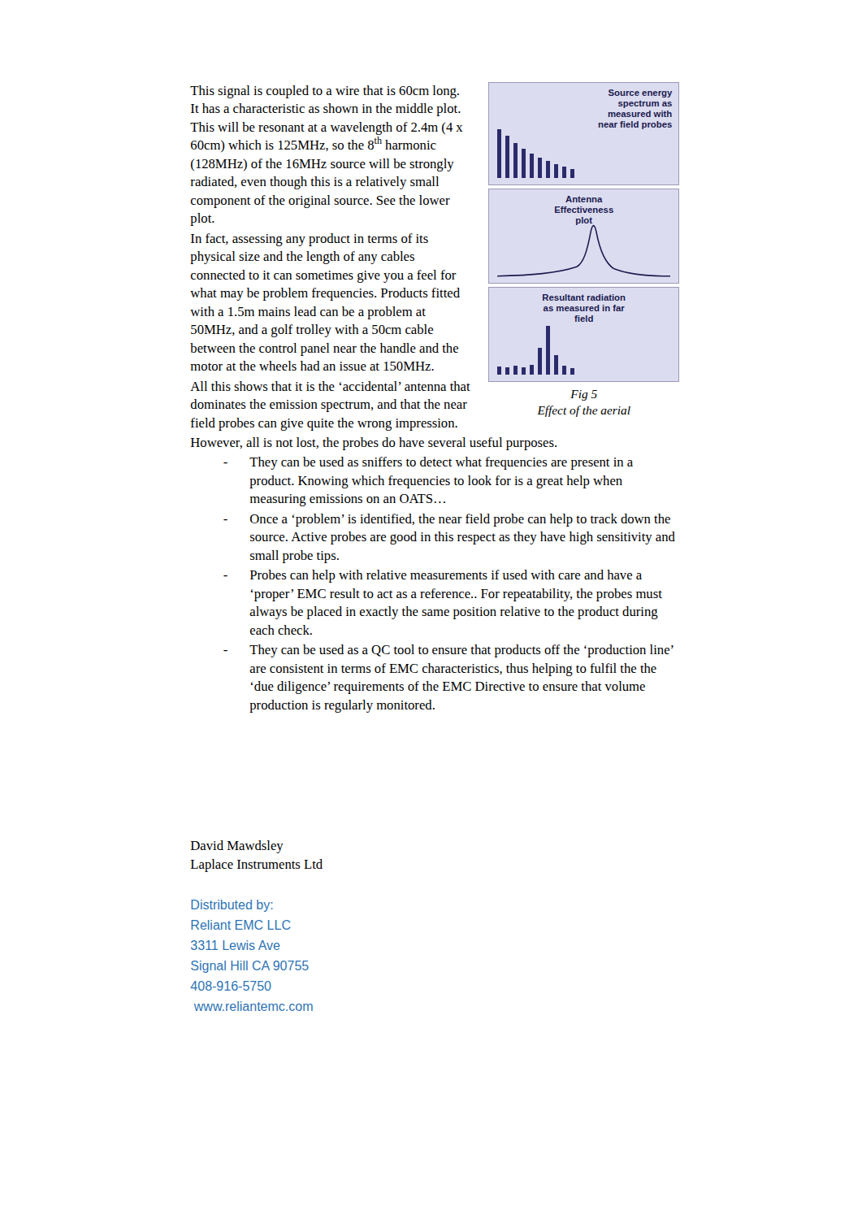Source energy
spectrum as
measured with
near field probes
Antenna
Effectiveness
plot
Resultant radiation
as measured in far
field
Fig 5
Effect of the aerial
This signal is coupled to a wire that is 60cm long. It has a characteristic as shown in the middle plot. This will be resonant at a wavelength of 2.4m (4 x 60cm) which is 125MHz, so the 8th harmonic (128MHz) of the 16MHz source will be strongly radiated, even though this is a relatively small component of the original source. See the lower plot.
In fact, assessing any product in terms of its physical size and the length of any cables connected to it can sometimes give you a feel for what may be problem frequencies. Products fitted with a 1.5m mains lead can be a problem at 50MHz, and a golf trolley with a 50cm cable between the control panel near the handle and the motor at the wheels had an issue at 150MHz.
All this shows that it is the ‘accidental’ antenna that dominates the emission spectrum, and that the near field probes can give quite the wrong impression.
However, all is not lost, the probes do have several useful purposes.
They can be used as sniffers to detect what frequencies are present in a product. Knowing which frequencies to look for is a great help when measuring emissions on an OATS…
Once a ‘problem’ is identified, the near field probe can help to track down the source. Active probes are good in this respect as they have high sensitivity and small probe tips.
Probes can help with relative measurements if used with care and have a ‘proper’ EMC result to act as a reference.. For repeatability, the probes must always be placed in exactly the same position relative to the product during each check.
They can be used as a QC tool to ensure that products off the ‘production line’ are consistent in terms of EMC characteristics, thus helping to fulfil the the ‘due diligence’ requirements of the EMC Directive to ensure that volume production is regularly monitored.
David Mawdsley
Laplace Instruments Ltd
Distributed by:
Reliant EMC LLC
3311 Lewis Ave
Signal Hill CA 90755
408-916-5750
www.reliantemc.com